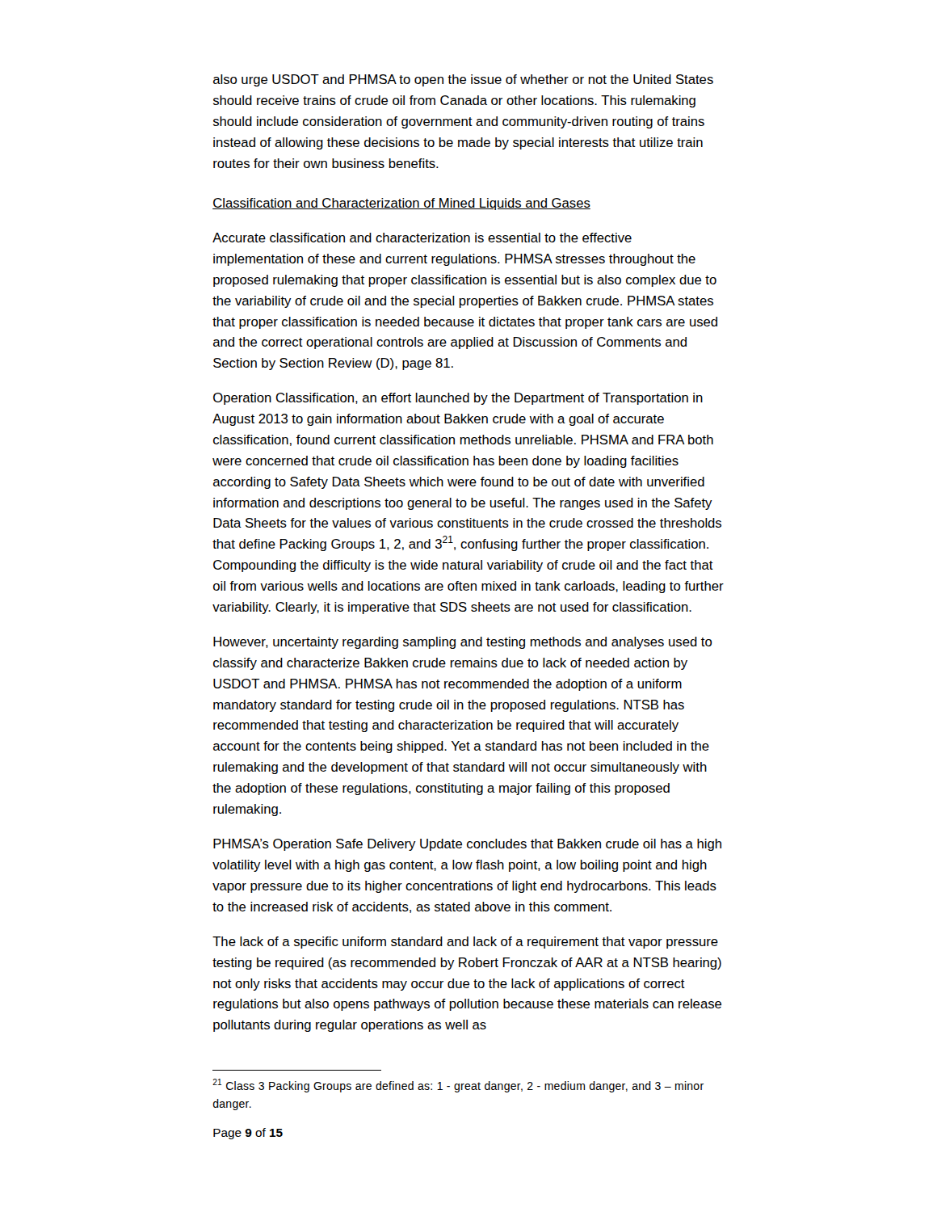also urge USDOT and PHMSA to open the issue of whether or not the United States should receive trains of crude oil from Canada or other locations. This rulemaking should include consideration of government and community-driven routing of trains instead of allowing these decisions to be made by special interests that utilize train routes for their own business benefits.
Classification and Characterization of Mined Liquids and Gases
Accurate classification and characterization is essential to the effective implementation of these and current regulations. PHMSA stresses throughout the proposed rulemaking that proper classification is essential but is also complex due to the variability of crude oil and the special properties of Bakken crude. PHMSA states that proper classification is needed because it dictates that proper tank cars are used and the correct operational controls are applied at Discussion of Comments and Section by Section Review (D), page 81.
Operation Classification, an effort launched by the Department of Transportation in August 2013 to gain information about Bakken crude with a goal of accurate classification, found current classification methods unreliable. PHSMA and FRA both were concerned that crude oil classification has been done by loading facilities according to Safety Data Sheets which were found to be out of date with unverified information and descriptions too general to be useful. The ranges used in the Safety Data Sheets for the values of various constituents in the crude crossed the thresholds that define Packing Groups 1, 2, and 321, confusing further the proper classification. Compounding the difficulty is the wide natural variability of crude oil and the fact that oil from various wells and locations are often mixed in tank carloads, leading to further variability. Clearly, it is imperative that SDS sheets are not used for classification.
However, uncertainty regarding sampling and testing methods and analyses used to classify and characterize Bakken crude remains due to lack of needed action by USDOT and PHMSA. PHMSA has not recommended the adoption of a uniform mandatory standard for testing crude oil in the proposed regulations. NTSB has recommended that testing and characterization be required that will accurately account for the contents being shipped. Yet a standard has not been included in the rulemaking and the development of that standard will not occur simultaneously with the adoption of these regulations, constituting a major failing of this proposed rulemaking.
PHMSA’s Operation Safe Delivery Update concludes that Bakken crude oil has a high volatility level with a high gas content, a low flash point, a low boiling point and high vapor pressure due to its higher concentrations of light end hydrocarbons. This leads to the increased risk of accidents, as stated above in this comment.
The lack of a specific uniform standard and lack of a requirement that vapor pressure testing be required (as recommended by Robert Fronczak of AAR at a NTSB hearing) not only risks that accidents may occur due to the lack of applications of correct regulations but also opens pathways of pollution because these materials can release pollutants during regular operations as well as
21 Class 3 Packing Groups are defined as: 1 - great danger, 2 - medium danger, and 3 – minor danger.
Page 9 of 15